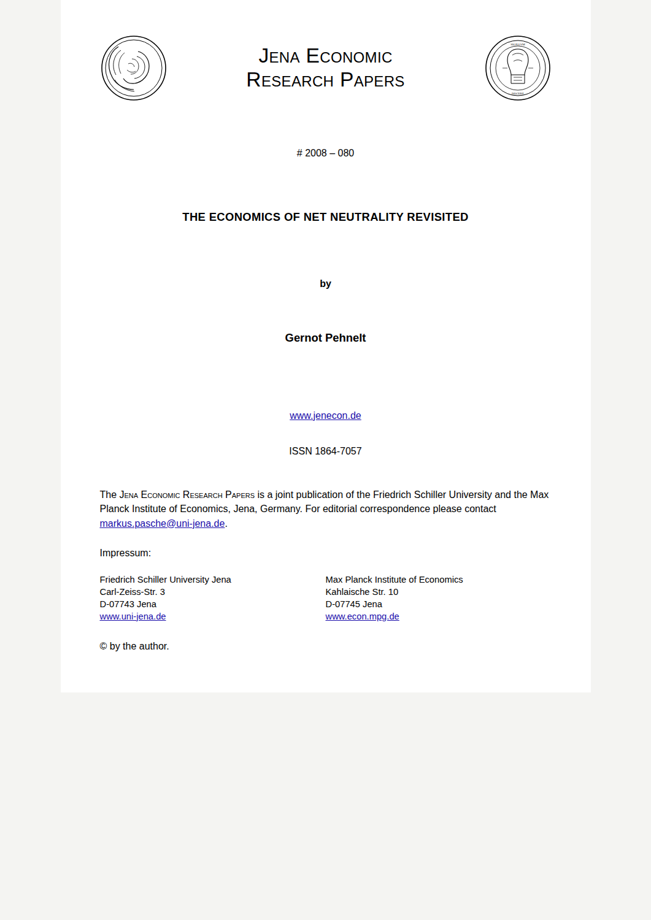Jena Economic Research Papers
SIGILLVM DOCERE
# 2008 – 080
The Economics of Net Neutrality Revisited
by
Gernot Pehnelt
www.jenecon.de
ISSN 1864-7057
The Jena Economic Research Papers is a joint publication of the Friedrich Schiller University and the Max Planck Institute of Economics, Jena, Germany. For editorial correspondence please contact markus.pasche@uni-jena.de.
Impressum:
| Friedrich Schiller University Jena Carl-Zeiss-Str. 3 D-07743 Jena www.uni-jena.de | Max Planck Institute of Economics Kahlaische Str. 10 D-07745 Jena www.econ.mpg.de |
© by the author.